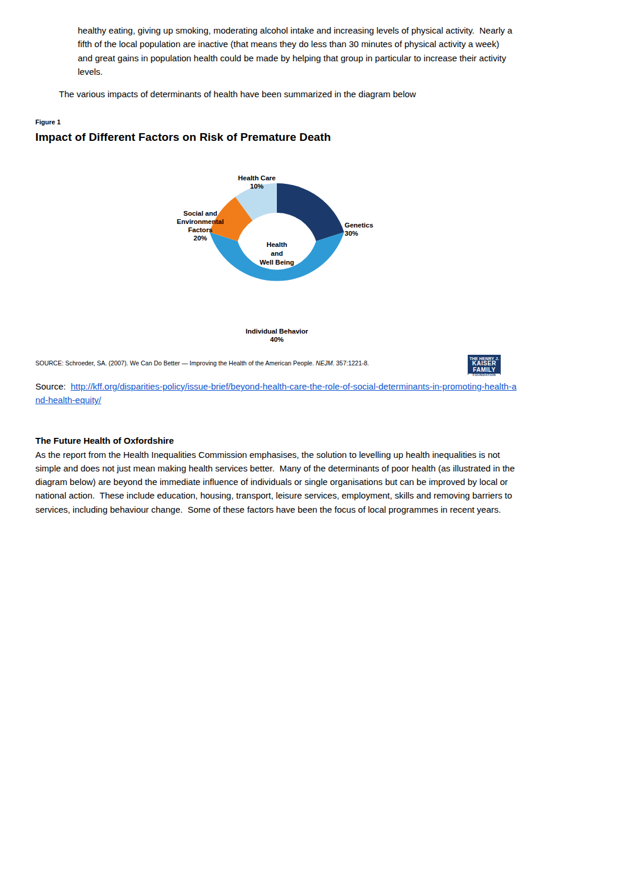healthy eating, giving up smoking, moderating alcohol intake and increasing levels of physical activity. Nearly a fifth of the local population are inactive (that means they do less than 30 minutes of physical activity a week) and great gains in population health could be made by helping that group in particular to increase their activity levels.
The various impacts of determinants of health have been summarized in the diagram below
Figure 1
Impact of Different Factors on Risk of Premature Death
Health and Well Being Genetics 30% Individual Behavior 40% Social and Environmental Factors 20% Health Care 10%
SOURCE: Schroeder, SA. (2007). We Can Do Better — Improving the Health of the American People. NEJM. 357:1221-8.
THE HENRY J. KAISER FAMILY FOUNDATION
Source: http://kff.org/disparities-policy/issue-brief/beyond-health-care-the-role-of-social-determinants-in-promoting-health-and-health-equity/
The Future Health of Oxfordshire
As the report from the Health Inequalities Commission emphasises, the solution to levelling up health inequalities is not simple and does not just mean making health services better. Many of the determinants of poor health (as illustrated in the diagram below) are beyond the immediate influence of individuals or single organisations but can be improved by local or national action. These include education, housing, transport, leisure services, employment, skills and removing barriers to services, including behaviour change. Some of these factors have been the focus of local programmes in recent years.